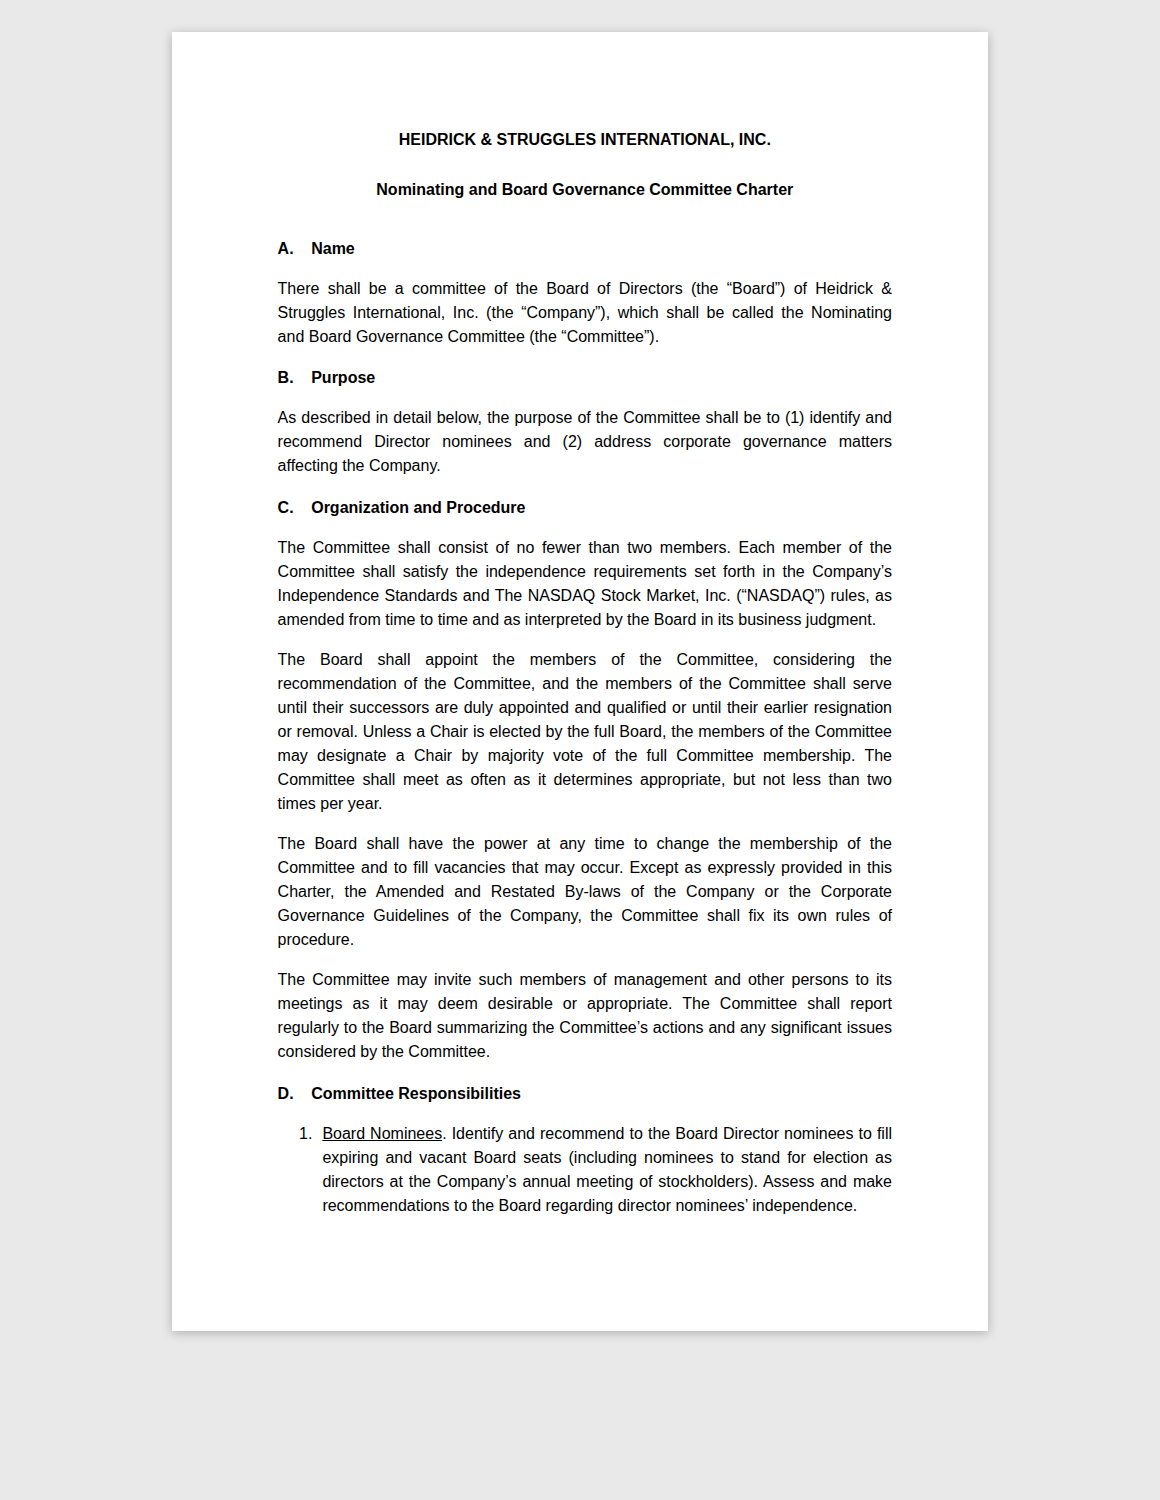HEIDRICK & STRUGGLES INTERNATIONAL, INC.
Nominating and Board Governance Committee Charter
A. Name
There shall be a committee of the Board of Directors (the “Board”) of Heidrick & Struggles International, Inc. (the “Company”), which shall be called the Nominating and Board Governance Committee (the “Committee”).
B. Purpose
As described in detail below, the purpose of the Committee shall be to (1) identify and recommend Director nominees and (2) address corporate governance matters affecting the Company.
C. Organization and Procedure
The Committee shall consist of no fewer than two members. Each member of the Committee shall satisfy the independence requirements set forth in the Company’s Independence Standards and The NASDAQ Stock Market, Inc. (“NASDAQ”) rules, as amended from time to time and as interpreted by the Board in its business judgment.
The Board shall appoint the members of the Committee, considering the recommendation of the Committee, and the members of the Committee shall serve until their successors are duly appointed and qualified or until their earlier resignation or removal. Unless a Chair is elected by the full Board, the members of the Committee may designate a Chair by majority vote of the full Committee membership. The Committee shall meet as often as it determines appropriate, but not less than two times per year.
The Board shall have the power at any time to change the membership of the Committee and to fill vacancies that may occur. Except as expressly provided in this Charter, the Amended and Restated By-laws of the Company or the Corporate Governance Guidelines of the Company, the Committee shall fix its own rules of procedure.
The Committee may invite such members of management and other persons to its meetings as it may deem desirable or appropriate. The Committee shall report regularly to the Board summarizing the Committee’s actions and any significant issues considered by the Committee.
D. Committee Responsibilities
Board Nominees. Identify and recommend to the Board Director nominees to fill expiring and vacant Board seats (including nominees to stand for election as directors at the Company’s annual meeting of stockholders). Assess and make recommendations to the Board regarding director nominees’ independence.